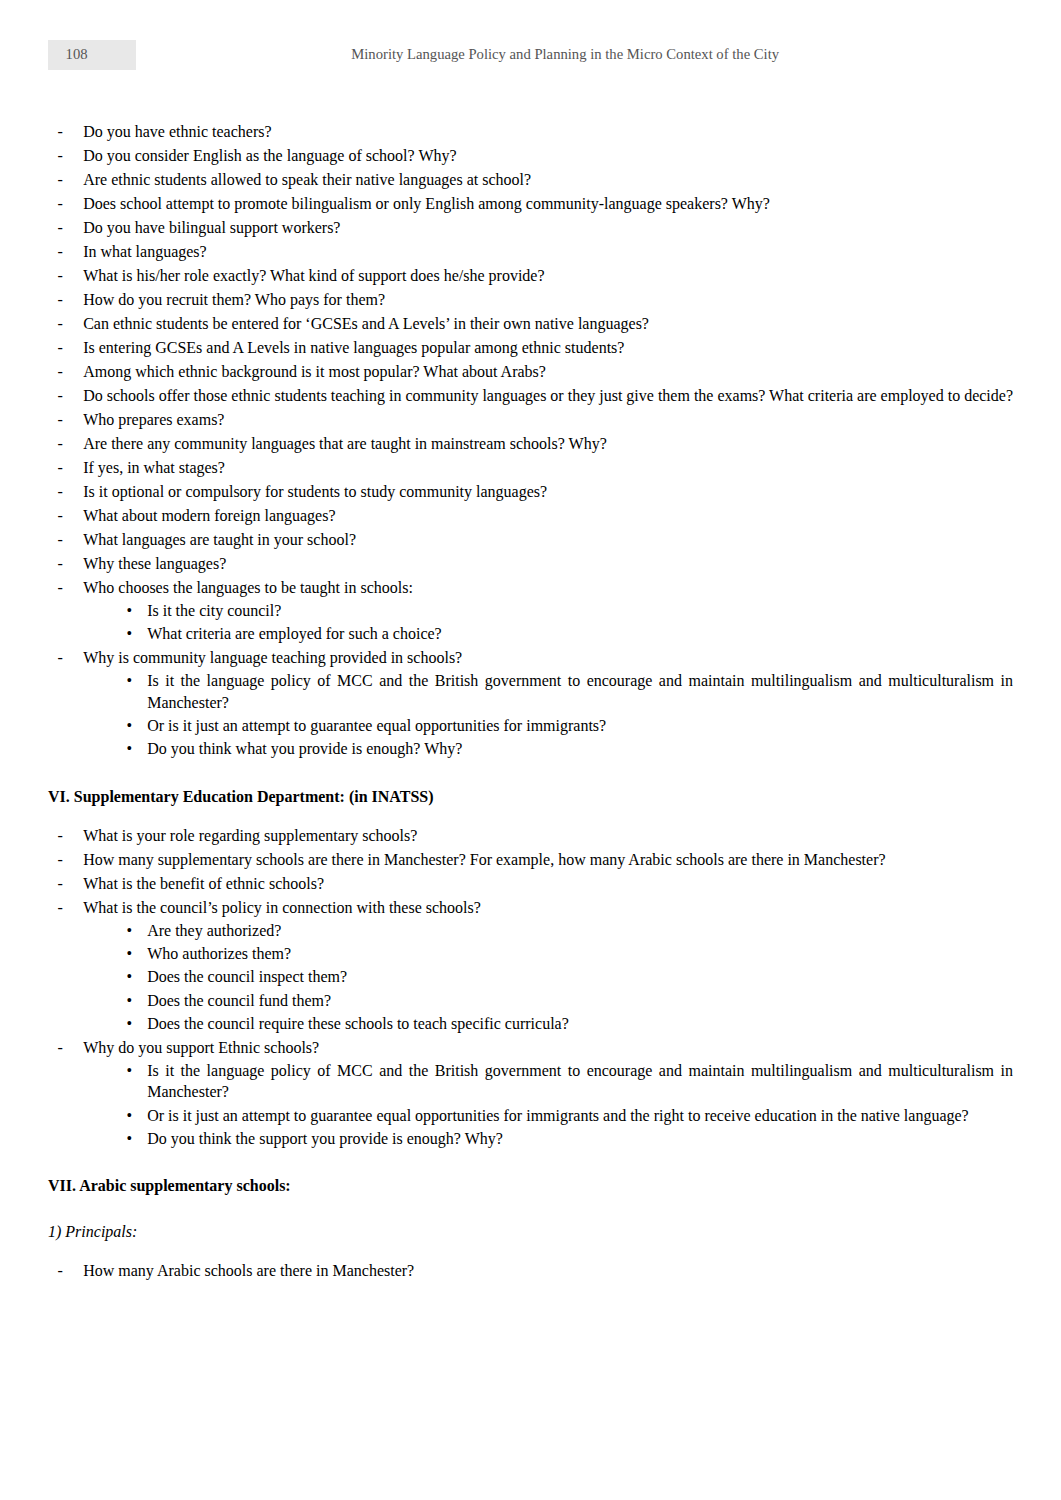108
Minority Language Policy and Planning in the Micro Context of the City
Do you have ethnic teachers?
Do you consider English as the language of school? Why?
Are ethnic students allowed to speak their native languages at school?
Does school attempt to promote bilingualism or only English among community-language speakers? Why?
Do you have bilingual support workers?
In what languages?
What is his/her role exactly? What kind of support does he/she provide?
How do you recruit them? Who pays for them?
Can ethnic students be entered for ‘GCSEs and A Levels’ in their own native languages?
Is entering GCSEs and A Levels in native languages popular among ethnic students?
Among which ethnic background is it most popular? What about Arabs?
Do schools offer those ethnic students teaching in community languages or they just give them the exams? What criteria are employed to decide?
Who prepares exams?
Are there any community languages that are taught in mainstream schools? Why?
If yes, in what stages?
Is it optional or compulsory for students to study community languages?
What about modern foreign languages?
What languages are taught in your school?
Why these languages?
Who chooses the languages to be taught in schools:
Is it the city council?
What criteria are employed for such a choice?
Why is community language teaching provided in schools?
Is it the language policy of MCC and the British government to encourage and maintain multilingualism and multiculturalism in Manchester?
Or is it just an attempt to guarantee equal opportunities for immigrants?
Do you think what you provide is enough? Why?
VI. Supplementary Education Department: (in INATSS)
What is your role regarding supplementary schools?
How many supplementary schools are there in Manchester? For example, how many Arabic schools are there in Manchester?
What is the benefit of ethnic schools?
What is the council’s policy in connection with these schools?
Are they authorized?
Who authorizes them?
Does the council inspect them?
Does the council fund them?
Does the council require these schools to teach specific curricula?
Why do you support Ethnic schools?
Is it the language policy of MCC and the British government to encourage and maintain multilingualism and multiculturalism in Manchester?
Or is it just an attempt to guarantee equal opportunities for immigrants and the right to receive education in the native language?
Do you think the support you provide is enough? Why?
VII. Arabic supplementary schools:
1) Principals:
How many Arabic schools are there in Manchester?